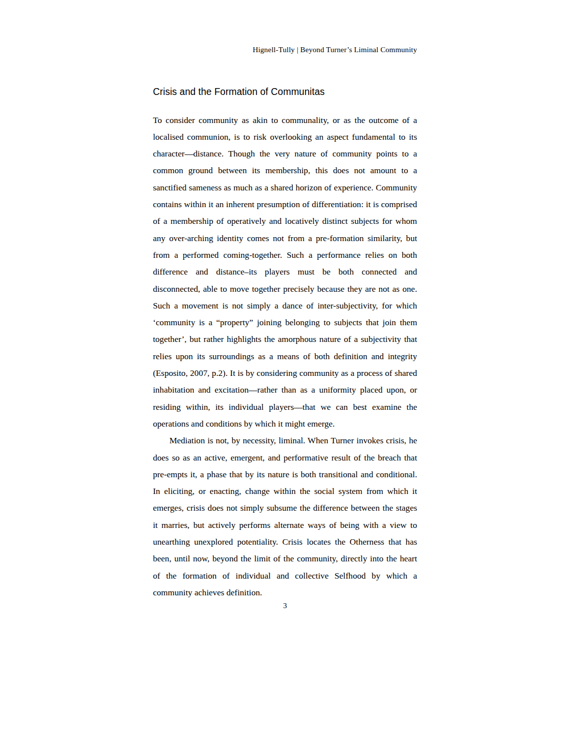Hignell-Tully | Beyond Turner’s Liminal Community
Crisis and the Formation of Communitas
To consider community as akin to communality, or as the outcome of a localised communion, is to risk overlooking an aspect fundamental to its character—distance. Though the very nature of community points to a common ground between its membership, this does not amount to a sanctified sameness as much as a shared horizon of experience. Community contains within it an inherent presumption of differentiation: it is comprised of a membership of operatively and locatively distinct subjects for whom any over-arching identity comes not from a pre-formation similarity, but from a performed coming-together. Such a performance relies on both difference and distance–its players must be both connected and disconnected, able to move together precisely because they are not as one. Such a movement is not simply a dance of inter-subjectivity, for which ‘community is a “property” joining belonging to subjects that join them together’, but rather highlights the amorphous nature of a subjectivity that relies upon its surroundings as a means of both definition and integrity (Esposito, 2007, p.2). It is by considering community as a process of shared inhabitation and excitation—rather than as a uniformity placed upon, or residing within, its individual players—that we can best examine the operations and conditions by which it might emerge.
Mediation is not, by necessity, liminal. When Turner invokes crisis, he does so as an active, emergent, and performative result of the breach that pre-empts it, a phase that by its nature is both transitional and conditional. In eliciting, or enacting, change within the social system from which it emerges, crisis does not simply subsume the difference between the stages it marries, but actively performs alternate ways of being with a view to unearthing unexplored potentiality. Crisis locates the Otherness that has been, until now, beyond the limit of the community, directly into the heart of the formation of individual and collective Selfhood by which a community achieves definition.
3